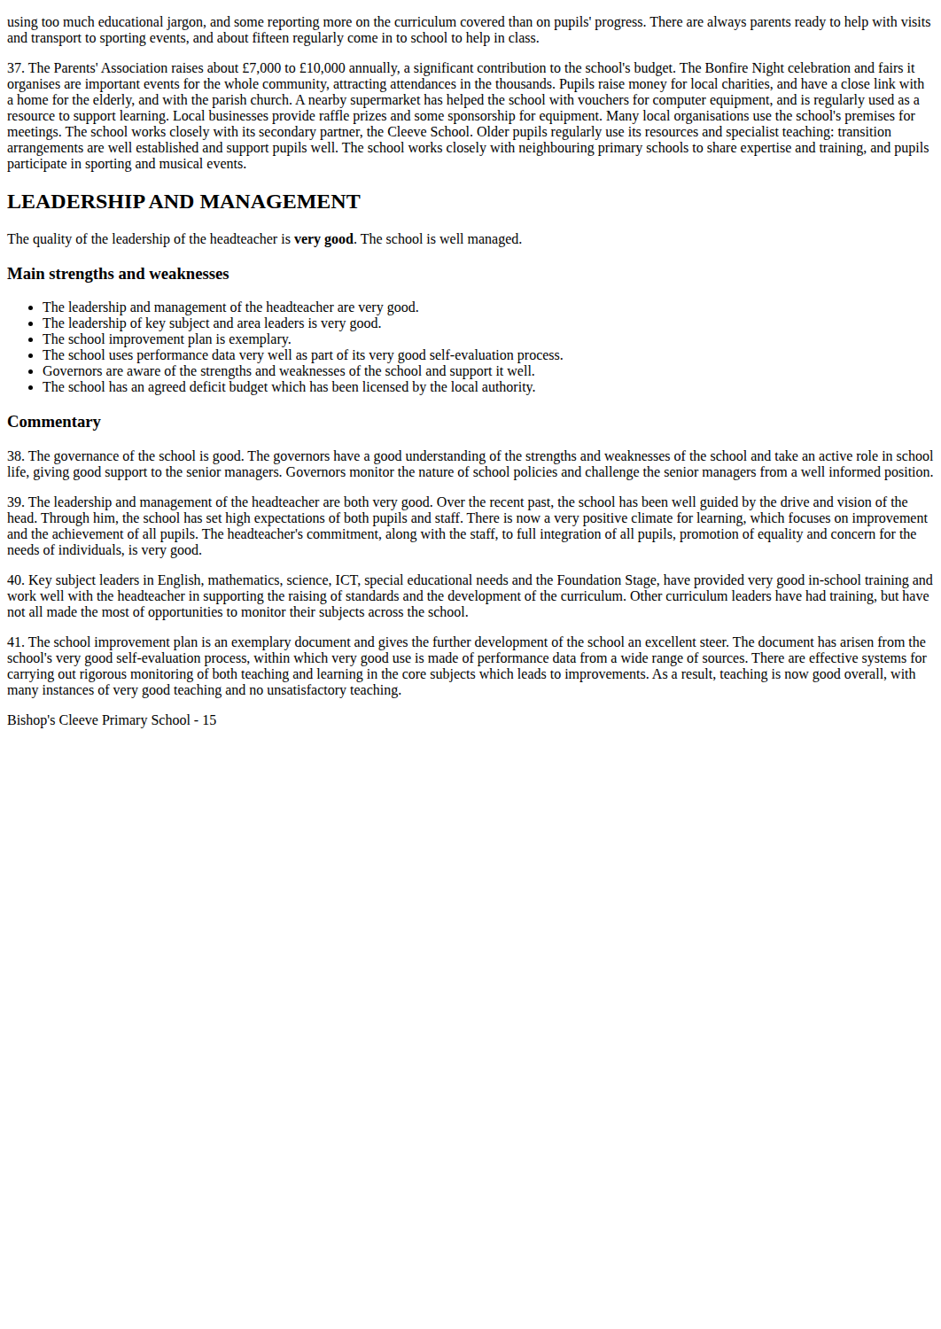using too much educational jargon, and some reporting more on the curriculum covered than on pupils' progress. There are always parents ready to help with visits and transport to sporting events, and about fifteen regularly come in to school to help in class.
37. The Parents' Association raises about £7,000 to £10,000 annually, a significant contribution to the school's budget. The Bonfire Night celebration and fairs it organises are important events for the whole community, attracting attendances in the thousands. Pupils raise money for local charities, and have a close link with a home for the elderly, and with the parish church. A nearby supermarket has helped the school with vouchers for computer equipment, and is regularly used as a resource to support learning. Local businesses provide raffle prizes and some sponsorship for equipment. Many local organisations use the school's premises for meetings. The school works closely with its secondary partner, the Cleeve School. Older pupils regularly use its resources and specialist teaching: transition arrangements are well established and support pupils well. The school works closely with neighbouring primary schools to share expertise and training, and pupils participate in sporting and musical events.
LEADERSHIP AND MANAGEMENT
The quality of the leadership of the headteacher is very good. The school is well managed.
Main strengths and weaknesses
The leadership and management of the headteacher are very good.
The leadership of key subject and area leaders is very good.
The school improvement plan is exemplary.
The school uses performance data very well as part of its very good self-evaluation process.
Governors are aware of the strengths and weaknesses of the school and support it well.
The school has an agreed deficit budget which has been licensed by the local authority.
Commentary
38. The governance of the school is good. The governors have a good understanding of the strengths and weaknesses of the school and take an active role in school life, giving good support to the senior managers. Governors monitor the nature of school policies and challenge the senior managers from a well informed position.
39. The leadership and management of the headteacher are both very good. Over the recent past, the school has been well guided by the drive and vision of the head. Through him, the school has set high expectations of both pupils and staff. There is now a very positive climate for learning, which focuses on improvement and the achievement of all pupils. The headteacher's commitment, along with the staff, to full integration of all pupils, promotion of equality and concern for the needs of individuals, is very good.
40. Key subject leaders in English, mathematics, science, ICT, special educational needs and the Foundation Stage, have provided very good in-school training and work well with the headteacher in supporting the raising of standards and the development of the curriculum. Other curriculum leaders have had training, but have not all made the most of opportunities to monitor their subjects across the school.
41. The school improvement plan is an exemplary document and gives the further development of the school an excellent steer. The document has arisen from the school's very good self-evaluation process, within which very good use is made of performance data from a wide range of sources. There are effective systems for carrying out rigorous monitoring of both teaching and learning in the core subjects which leads to improvements. As a result, teaching is now good overall, with many instances of very good teaching and no unsatisfactory teaching.
Bishop's Cleeve Primary School - 15